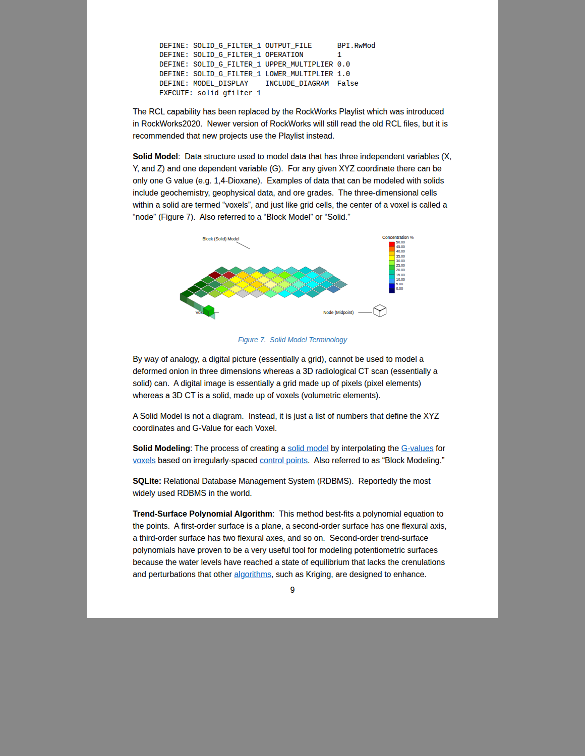DEFINE: SOLID_G_FILTER_1 OUTPUT_FILE      BPI.RwMod
DEFINE: SOLID_G_FILTER_1 OPERATION        1
DEFINE: SOLID_G_FILTER_1 UPPER_MULTIPLIER 0.0
DEFINE: SOLID_G_FILTER_1 LOWER_MULTIPLIER 1.0
DEFINE: MODEL_DISPLAY    INCLUDE_DIAGRAM  False
EXECUTE: solid_gfilter_1
The RCL capability has been replaced by the RockWorks Playlist which was introduced in RockWorks2020. Newer version of RockWorks will still read the old RCL files, but it is recommended that new projects use the Playlist instead.
Solid Model: Data structure used to model data that has three independent variables (X, Y, and Z) and one dependent variable (G). For any given XYZ coordinate there can be only one G value (e.g. 1,4-Dioxane). Examples of data that can be modeled with solids include geochemistry, geophysical data, and ore grades. The three-dimensional cells within a solid are termed “voxels”, and just like grid cells, the center of a voxel is called a “node” (Figure 7). Also referred to a “Block Model” or “Solid.”
Block (Solid) Model Voxel Node (Midpoint) Concentration % 50.00 45.00 40.00 35.00 30.00 25.00 20.00 15.00 10.00 5.00 0.00
Figure 7. Solid Model Terminology
By way of analogy, a digital picture (essentially a grid), cannot be used to model a deformed onion in three dimensions whereas a 3D radiological CT scan (essentially a solid) can. A digital image is essentially a grid made up of pixels (pixel elements) whereas a 3D CT is a solid, made up of voxels (volumetric elements).
A Solid Model is not a diagram. Instead, it is just a list of numbers that define the XYZ coordinates and G-Value for each Voxel.
Solid Modeling: The process of creating a solid model by interpolating the G-values for voxels based on irregularly-spaced control points. Also referred to as “Block Modeling.”
SQLite: Relational Database Management System (RDBMS). Reportedly the most widely used RDBMS in the world.
Trend-Surface Polynomial Algorithm: This method best-fits a polynomial equation to the points. A first-order surface is a plane, a second-order surface has one flexural axis, a third-order surface has two flexural axes, and so on. Second-order trend-surface polynomials have proven to be a very useful tool for modeling potentiometric surfaces because the water levels have reached a state of equilibrium that lacks the crenulations and perturbations that other algorithms, such as Kriging, are designed to enhance.
9